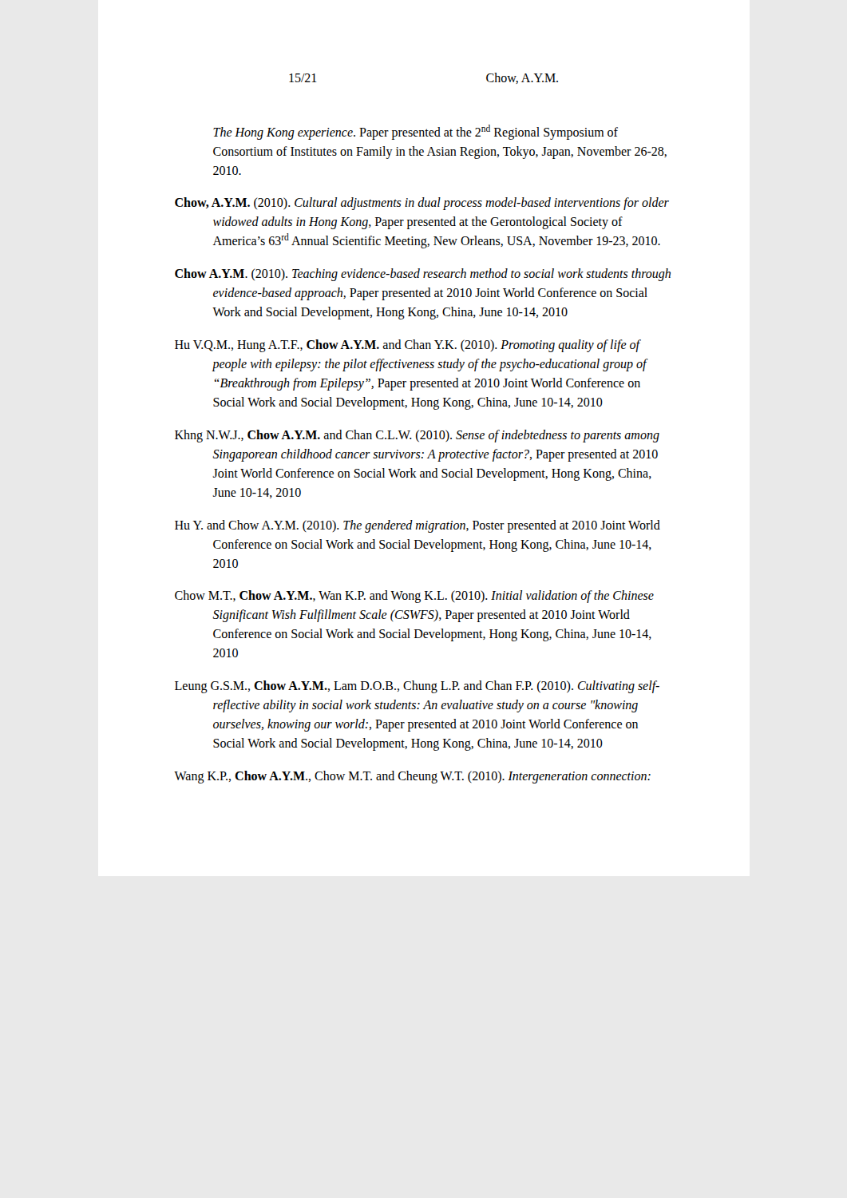15/21 Chow, A.Y.M.
The Hong Kong experience. Paper presented at the 2nd Regional Symposium of Consortium of Institutes on Family in the Asian Region, Tokyo, Japan, November 26-28, 2010.
Chow, A.Y.M. (2010). Cultural adjustments in dual process model-based interventions for older widowed adults in Hong Kong, Paper presented at the Gerontological Society of America’s 63rd Annual Scientific Meeting, New Orleans, USA, November 19-23, 2010.
Chow A.Y.M. (2010). Teaching evidence-based research method to social work students through evidence-based approach, Paper presented at 2010 Joint World Conference on Social Work and Social Development, Hong Kong, China, June 10-14, 2010
Hu V.Q.M., Hung A.T.F., Chow A.Y.M. and Chan Y.K. (2010). Promoting quality of life of people with epilepsy: the pilot effectiveness study of the psycho-educational group of “Breakthrough from Epilepsy”, Paper presented at 2010 Joint World Conference on Social Work and Social Development, Hong Kong, China, June 10-14, 2010
Khng N.W.J., Chow A.Y.M. and Chan C.L.W. (2010). Sense of indebtedness to parents among Singaporean childhood cancer survivors: A protective factor?, Paper presented at 2010 Joint World Conference on Social Work and Social Development, Hong Kong, China, June 10-14, 2010
Hu Y. and Chow A.Y.M. (2010). The gendered migration, Poster presented at 2010 Joint World Conference on Social Work and Social Development, Hong Kong, China, June 10-14, 2010
Chow M.T., Chow A.Y.M., Wan K.P. and Wong K.L. (2010). Initial validation of the Chinese Significant Wish Fulfillment Scale (CSWFS), Paper presented at 2010 Joint World Conference on Social Work and Social Development, Hong Kong, China, June 10-14, 2010
Leung G.S.M., Chow A.Y.M., Lam D.O.B., Chung L.P. and Chan F.P. (2010). Cultivating self-reflective ability in social work students: An evaluative study on a course "knowing ourselves, knowing our world:, Paper presented at 2010 Joint World Conference on Social Work and Social Development, Hong Kong, China, June 10-14, 2010
Wang K.P., Chow A.Y.M., Chow M.T. and Cheung W.T. (2010). Intergeneration connection: